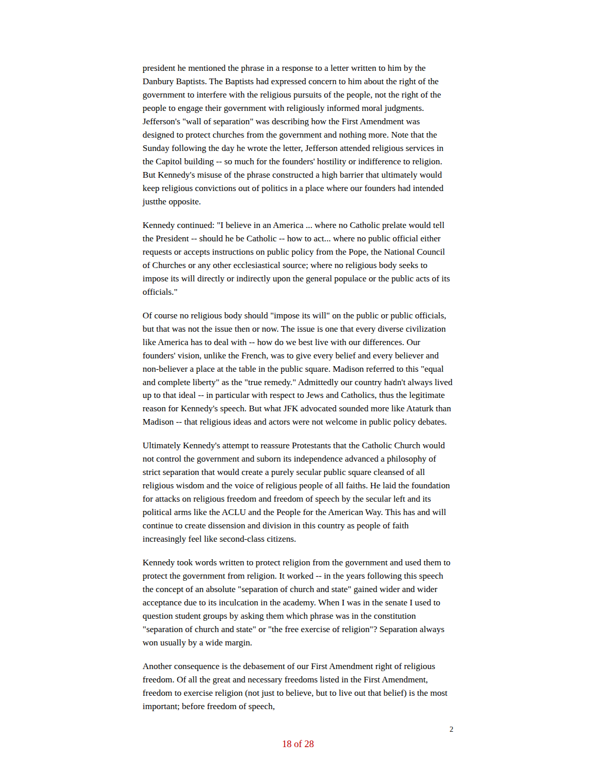president he mentioned the phrase in a response to a letter written to him by the Danbury Baptists. The Baptists had expressed concern to him about the right of the government to interfere with the religious pursuits of the people, not the right of the people to engage their government with religiously informed moral judgments. Jefferson's "wall of separation" was describing how the First Amendment was designed to protect churches from the government and nothing more. Note that the Sunday following the day he wrote the letter, Jefferson attended religious services in the Capitol building -- so much for the founders' hostility or indifference to religion. But Kennedy's misuse of the phrase constructed a high barrier that ultimately would keep religious convictions out of politics in a place where our founders had intended justthe opposite.
Kennedy continued: "I believe in an America ... where no Catholic prelate would tell the President -- should he be Catholic -- how to act... where no public official either requests or accepts instructions on public policy from the Pope, the National Council of Churches or any other ecclesiastical source; where no religious body seeks to impose its will directly or indirectly upon the general populace or the public acts of its officials."
Of course no religious body should "impose its will" on the public or public officials, but that was not the issue then or now. The issue is one that every diverse civilization like America has to deal with -- how do we best live with our differences. Our founders' vision, unlike the French, was to give every belief and every believer and non-believer a place at the table in the public square. Madison referred to this "equal and complete liberty" as the "true remedy." Admittedly our country hadn't always lived up to that ideal -- in particular with respect to Jews and Catholics, thus the legitimate reason for Kennedy's speech. But what JFK advocated sounded more like Ataturk than Madison -- that religious ideas and actors were not welcome in public policy debates.
Ultimately Kennedy's attempt to reassure Protestants that the Catholic Church would not control the government and suborn its independence advanced a philosophy of strict separation that would create a purely secular public square cleansed of all religious wisdom and the voice of religious people of all faiths. He laid the foundation for attacks on religious freedom and freedom of speech by the secular left and its political arms like the ACLU and the People for the American Way. This has and will continue to create dissension and division in this country as people of faith increasingly feel like second-class citizens.
Kennedy took words written to protect religion from the government and used them to protect the government from religion. It worked -- in the years following this speech the concept of an absolute "separation of church and state" gained wider and wider acceptance due to its inculcation in the academy. When I was in the senate I used to question student groups by asking them which phrase was in the constitution "separation of church and state" or "the free exercise of religion"? Separation always won usually by a wide margin.
Another consequence is the debasement of our First Amendment right of religious freedom. Of all the great and necessary freedoms listed in the First Amendment, freedom to exercise religion (not just to believe, but to live out that belief) is the most important; before freedom of speech,
2
18 of 28